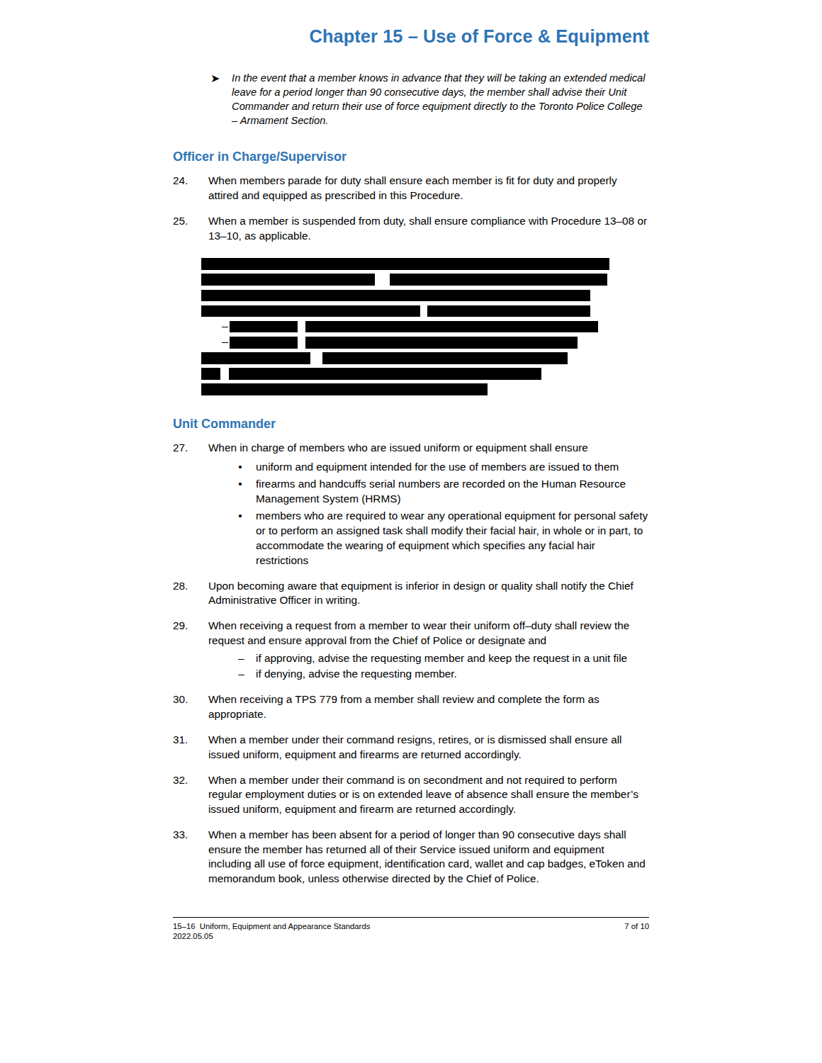Chapter 15 – Use of Force & Equipment
➤
In the event that a member knows in advance that they will be taking an extended medical leave for a period longer than 90 consecutive days, the member shall advise their Unit Commander and return their use of force equipment directly to the Toronto Police College – Armament Section.
Officer in Charge/Supervisor
24. When members parade for duty shall ensure each member is fit for duty and properly attired and equipped as prescribed in this Procedure.
25. When a member is suspended from duty, shall ensure compliance with Procedure 13–08 or 13–10, as applicable.
Unit Commander
27. When in charge of members who are issued uniform or equipment shall ensure
uniform and equipment intended for the use of members are issued to them
firearms and handcuffs serial numbers are recorded on the Human Resource Management System (HRMS)
members who are required to wear any operational equipment for personal safety or to perform an assigned task shall modify their facial hair, in whole or in part, to accommodate the wearing of equipment which specifies any facial hair restrictions
28. Upon becoming aware that equipment is inferior in design or quality shall notify the Chief Administrative Officer in writing.
29. When receiving a request from a member to wear their uniform off–duty shall review the request and ensure approval from the Chief of Police or designate and
if approving, advise the requesting member and keep the request in a unit file
if denying, advise the requesting member.
30. When receiving a TPS 779 from a member shall review and complete the form as appropriate.
31. When a member under their command resigns, retires, or is dismissed shall ensure all issued uniform, equipment and firearms are returned accordingly.
32. When a member under their command is on secondment and not required to perform regular employment duties or is on extended leave of absence shall ensure the member’s issued uniform, equipment and firearm are returned accordingly.
33. When a member has been absent for a period of longer than 90 consecutive days shall ensure the member has returned all of their Service issued uniform and equipment including all use of force equipment, identification card, wallet and cap badges, eToken and memorandum book, unless otherwise directed by the Chief of Police.
15–16 Uniform, Equipment and Appearance Standards
2022.05.05
7 of 10